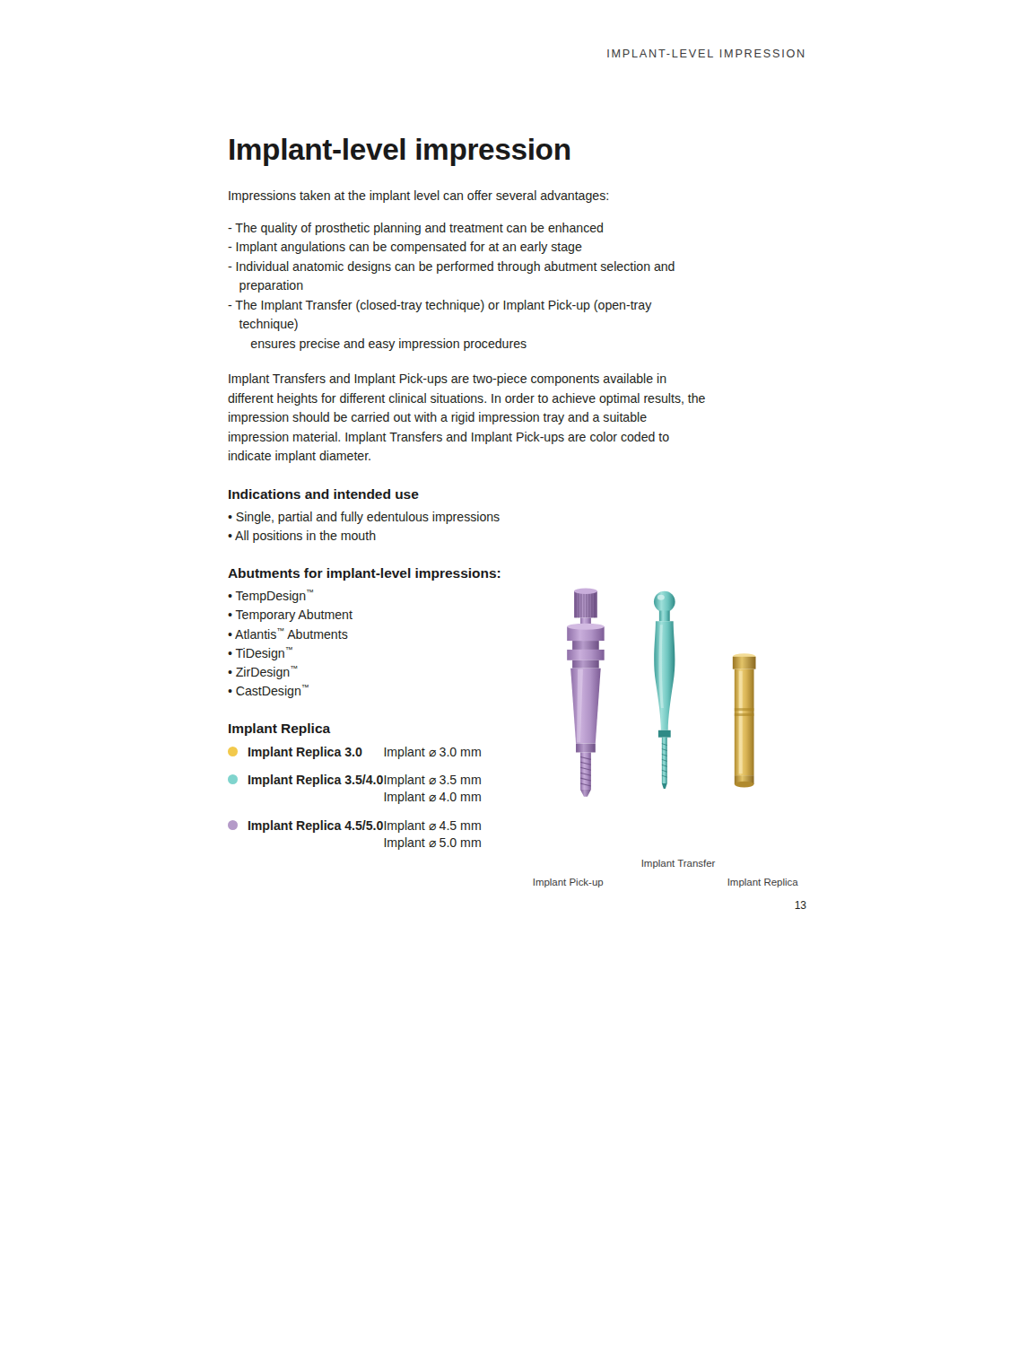Implant-level impression
Implant-level impression
Impressions taken at the implant level can offer several advantages:
- The quality of prosthetic planning and treatment can be enhanced
- Implant angulations can be compensated for at an early stage
- Individual anatomic designs can be performed through abutment selection and preparation
- The Implant Transfer (closed-tray technique) or Implant Pick-up (open-tray technique)ensures precise and easy impression procedures
Implant Transfers and Implant Pick-ups are two-piece components available in different heights for different clinical situations. In order to achieve optimal results, the impression should be carried out with a rigid impression tray and a suitable impression material. Implant Transfers and Implant Pick-ups are color coded to indicate implant diameter.
Indications and intended use
• Single, partial and fully edentulous impressions
• All positions in the mouth
Abutments for implant-level impressions:
• TempDesign™
• Temporary Abutment
• Atlantis™ Abutments
• TiDesign™
• ZirDesign™
• CastDesign™
Implant Replica
| | Implant Replica 3.0 | Implant ⌀ 3.0 mm |
| | Implant Replica 3.5/4.0 | Implant ⌀ 3.5 mm Implant ⌀ 4.0 mm |
| | Implant Replica 4.5/5.0 | Implant ⌀ 4.5 mm Implant ⌀ 5.0 mm |
Implant Pick-up
Implant Transfer
Implant Replica
13